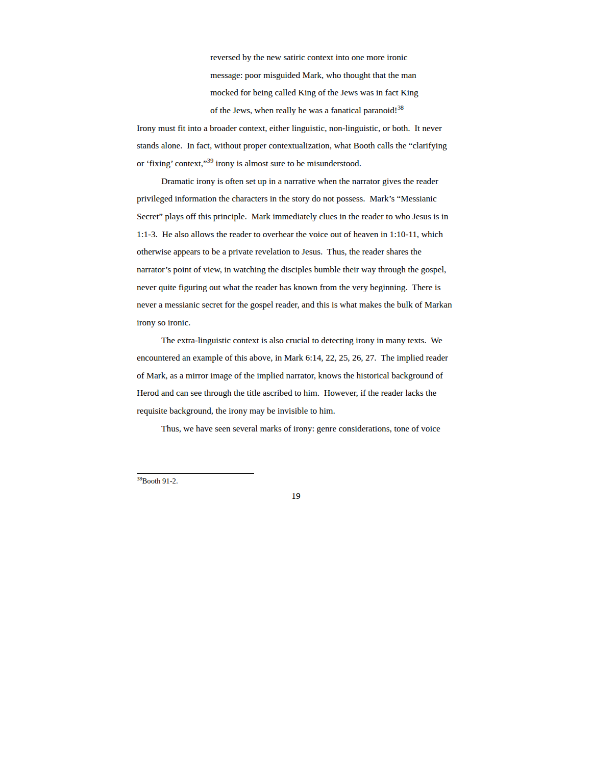reversed by the new satiric context into one more ironic
message: poor misguided Mark, who thought that the man
mocked for being called King of the Jews was in fact King
of the Jews, when really he was a fanatical paranoid!38
Irony must fit into a broader context, either linguistic, non-linguistic, or both. It never stands alone. In fact, without proper contextualization, what Booth calls the “clarifying or ‘fixing’ context,”39 irony is almost sure to be misunderstood.
Dramatic irony is often set up in a narrative when the narrator gives the reader privileged information the characters in the story do not possess. Mark’s “Messianic Secret” plays off this principle. Mark immediately clues in the reader to who Jesus is in 1:1-3. He also allows the reader to overhear the voice out of heaven in 1:10-11, which otherwise appears to be a private revelation to Jesus. Thus, the reader shares the narrator’s point of view, in watching the disciples bumble their way through the gospel, never quite figuring out what the reader has known from the very beginning. There is never a messianic secret for the gospel reader, and this is what makes the bulk of Markan irony so ironic.
The extra-linguistic context is also crucial to detecting irony in many texts. We encountered an example of this above, in Mark 6:14, 22, 25, 26, 27. The implied reader of Mark, as a mirror image of the implied narrator, knows the historical background of Herod and can see through the title ascribed to him. However, if the reader lacks the requisite background, the irony may be invisible to him.
Thus, we have seen several marks of irony: genre considerations, tone of voice
38Booth 91-2.
19